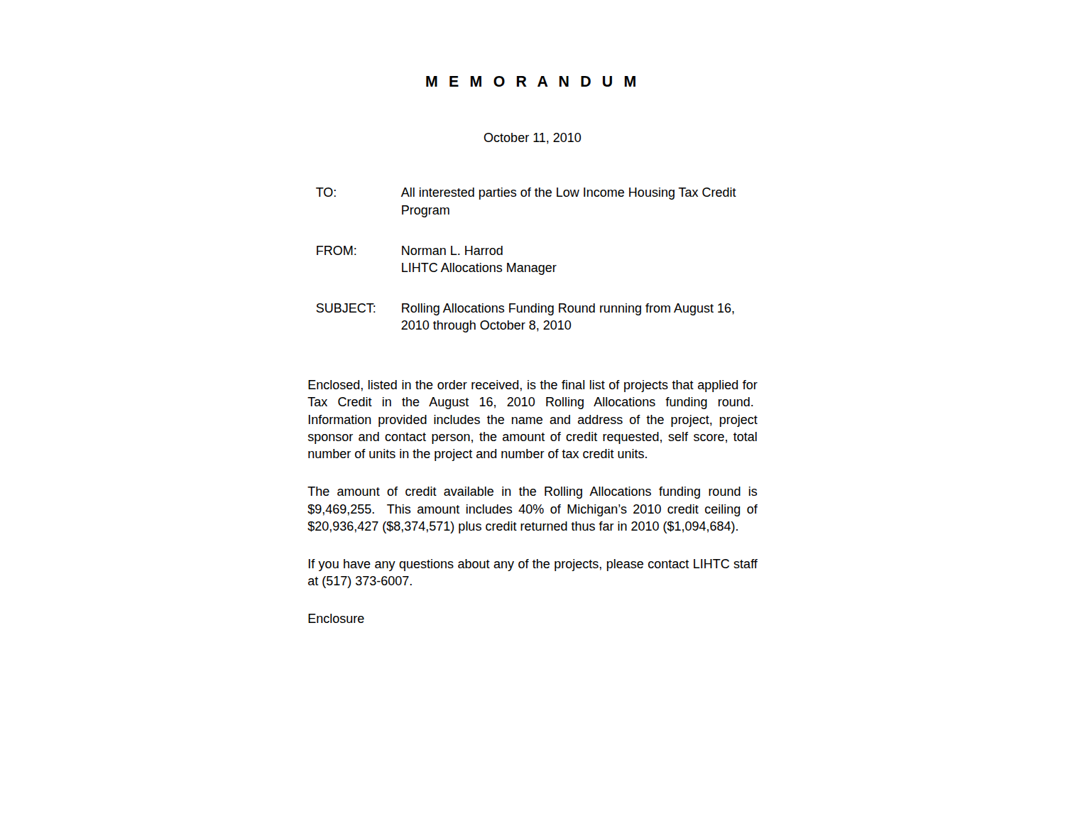M E M O R A N D U M
October 11, 2010
| TO: | All interested parties of the Low Income Housing Tax Credit Program |
| FROM: | Norman L. Harrod LIHTC Allocations Manager |
| SUBJECT: | Rolling Allocations Funding Round running from August 16, 2010 through October 8, 2010 |
Enclosed, listed in the order received, is the final list of projects that applied for Tax Credit in the August 16, 2010 Rolling Allocations funding round. Information provided includes the name and address of the project, project sponsor and contact person, the amount of credit requested, self score, total number of units in the project and number of tax credit units.
The amount of credit available in the Rolling Allocations funding round is $9,469,255. This amount includes 40% of Michigan’s 2010 credit ceiling of $20,936,427 ($8,374,571) plus credit returned thus far in 2010 ($1,094,684).
If you have any questions about any of the projects, please contact LIHTC staff at (517) 373-6007.
Enclosure